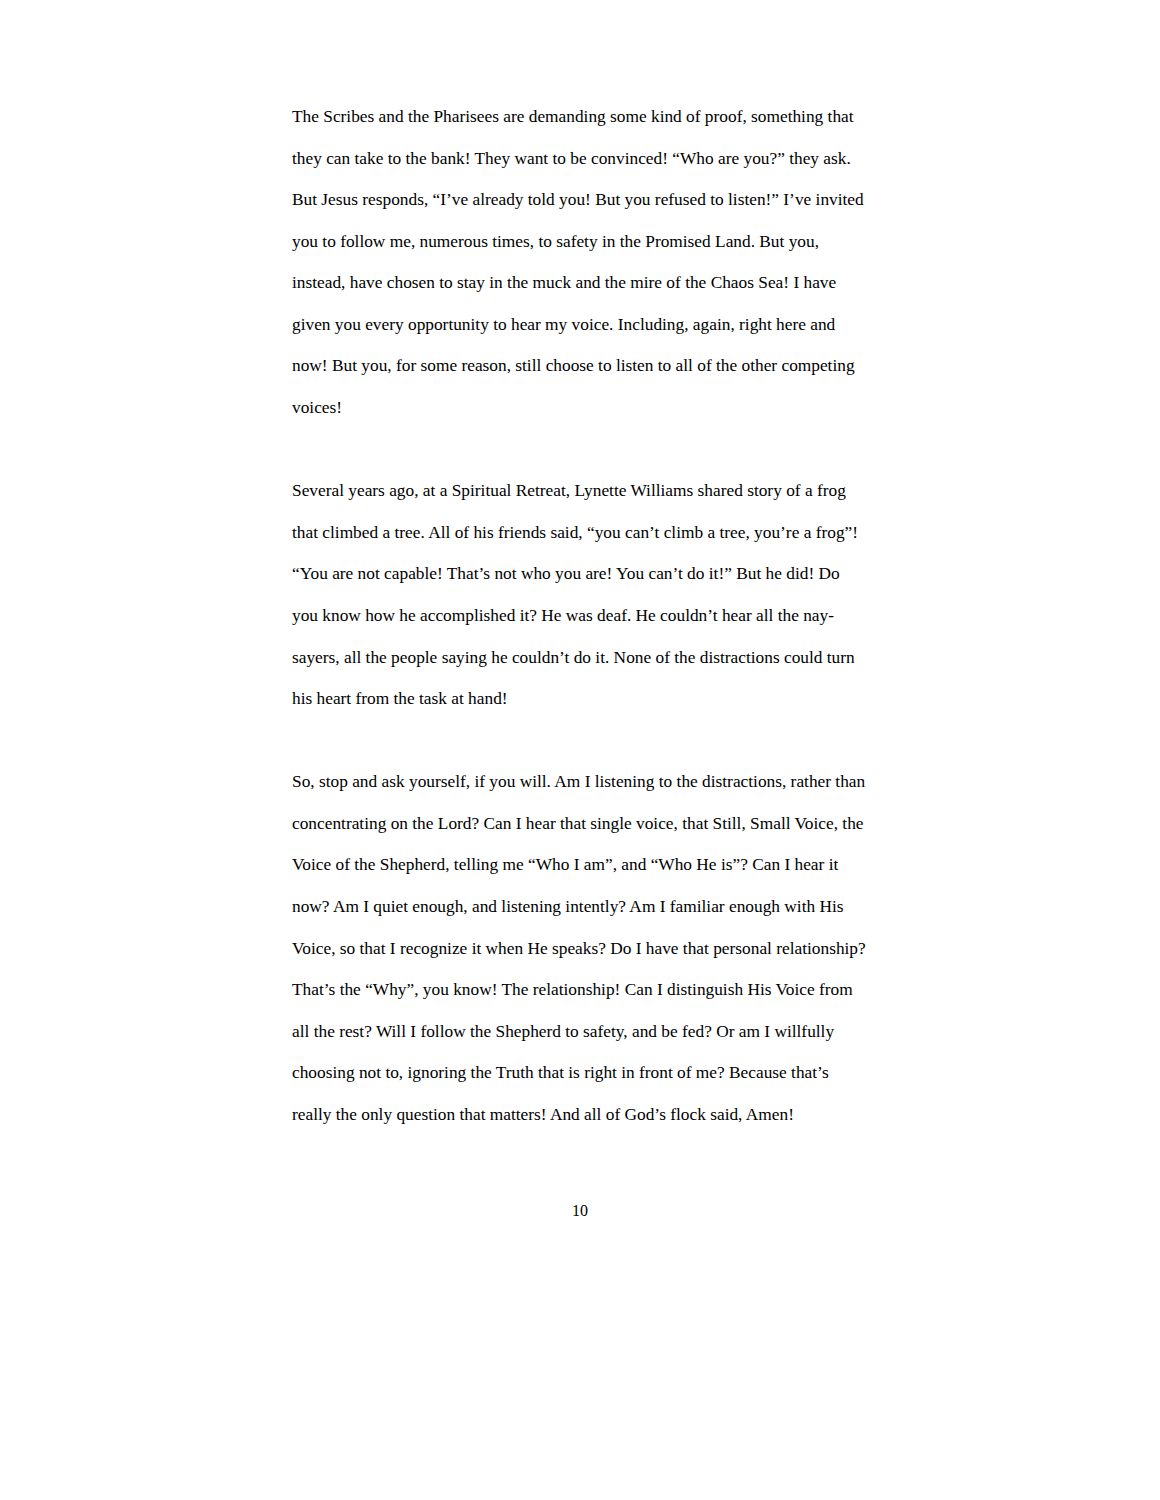The Scribes and the Pharisees are demanding some kind of proof, something that they can take to the bank! They want to be convinced! “Who are you?” they ask. But Jesus responds, “I’ve already told you! But you refused to listen!” I’ve invited you to follow me, numerous times, to safety in the Promised Land. But you, instead, have chosen to stay in the muck and the mire of the Chaos Sea! I have given you every opportunity to hear my voice. Including, again, right here and now! But you, for some reason, still choose to listen to all of the other competing voices!
Several years ago, at a Spiritual Retreat, Lynette Williams shared story of a frog that climbed a tree. All of his friends said, “you can’t climb a tree, you’re a frog”! “You are not capable! That’s not who you are! You can’t do it!” But he did! Do you know how he accomplished it? He was deaf. He couldn’t hear all the nay-sayers, all the people saying he couldn’t do it. None of the distractions could turn his heart from the task at hand!
So, stop and ask yourself, if you will. Am I listening to the distractions, rather than concentrating on the Lord? Can I hear that single voice, that Still, Small Voice, the Voice of the Shepherd, telling me “Who I am”, and “Who He is”? Can I hear it now? Am I quiet enough, and listening intently? Am I familiar enough with His Voice, so that I recognize it when He speaks? Do I have that personal relationship? That’s the “Why”, you know! The relationship! Can I distinguish His Voice from all the rest? Will I follow the Shepherd to safety, and be fed? Or am I willfully choosing not to, ignoring the Truth that is right in front of me? Because that’s really the only question that matters! And all of God’s flock said, Amen!
10